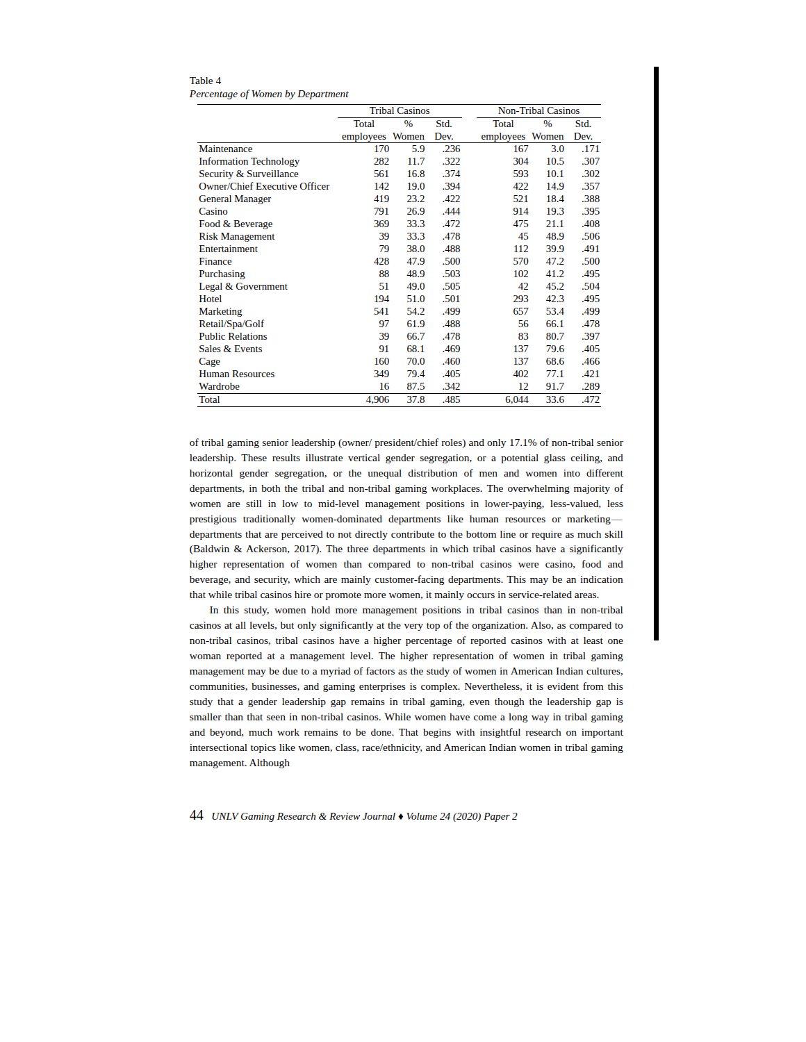Table 4
Percentage of Women by Department
| | Tribal Casinos | | Non-Tribal Casinos |
| --- | --- | --- | --- |
| | Total | % | Std. | | Total | % | Std. |
| | employees | Women | Dev. | | employees | Women | Dev. |
| Maintenance | 170 | 5.9 | .236 | | 167 | 3.0 | .171 |
| Information Technology | 282 | 11.7 | .322 | | 304 | 10.5 | .307 |
| Security & Surveillance | 561 | 16.8 | .374 | | 593 | 10.1 | .302 |
| Owner/Chief Executive Officer | 142 | 19.0 | .394 | | 422 | 14.9 | .357 |
| General Manager | 419 | 23.2 | .422 | | 521 | 18.4 | .388 |
| Casino | 791 | 26.9 | .444 | | 914 | 19.3 | .395 |
| Food & Beverage | 369 | 33.3 | .472 | | 475 | 21.1 | .408 |
| Risk Management | 39 | 33.3 | .478 | | 45 | 48.9 | .506 |
| Entertainment | 79 | 38.0 | .488 | | 112 | 39.9 | .491 |
| Finance | 428 | 47.9 | .500 | | 570 | 47.2 | .500 |
| Purchasing | 88 | 48.9 | .503 | | 102 | 41.2 | .495 |
| Legal & Government | 51 | 49.0 | .505 | | 42 | 45.2 | .504 |
| Hotel | 194 | 51.0 | .501 | | 293 | 42.3 | .495 |
| Marketing | 541 | 54.2 | .499 | | 657 | 53.4 | .499 |
| Retail/Spa/Golf | 97 | 61.9 | .488 | | 56 | 66.1 | .478 |
| Public Relations | 39 | 66.7 | .478 | | 83 | 80.7 | .397 |
| Sales & Events | 91 | 68.1 | .469 | | 137 | 79.6 | .405 |
| Cage | 160 | 70.0 | .460 | | 137 | 68.6 | .466 |
| Human Resources | 349 | 79.4 | .405 | | 402 | 77.1 | .421 |
| Wardrobe | 16 | 87.5 | .342 | | 12 | 91.7 | .289 |
| Total | 4,906 | 37.8 | .485 | | 6,044 | 33.6 | .472 |
of tribal gaming senior leadership (owner/ president/chief roles) and only 17.1% of non-tribal senior leadership. These results illustrate vertical gender segregation, or a potential glass ceiling, and horizontal gender segregation, or the unequal distribution of men and women into different departments, in both the tribal and non-tribal gaming workplaces. The overwhelming majority of women are still in low to mid-level management positions in lower-paying, less-valued, less prestigious traditionally women-dominated departments like human resources or marketing — departments that are perceived to not directly contribute to the bottom line or require as much skill (Baldwin & Ackerson, 2017). The three departments in which tribal casinos have a significantly higher representation of women than compared to non-tribal casinos were casino, food and beverage, and security, which are mainly customer-facing departments. This may be an indication that while tribal casinos hire or promote more women, it mainly occurs in service-related areas.
In this study, women hold more management positions in tribal casinos than in non-tribal casinos at all levels, but only significantly at the very top of the organization. Also, as compared to non-tribal casinos, tribal casinos have a higher percentage of reported casinos with at least one woman reported at a management level. The higher representation of women in tribal gaming management may be due to a myriad of factors as the study of women in American Indian cultures, communities, businesses, and gaming enterprises is complex. Nevertheless, it is evident from this study that a gender leadership gap remains in tribal gaming, even though the leadership gap is smaller than that seen in non-tribal casinos. While women have come a long way in tribal gaming and beyond, much work remains to be done. That begins with insightful research on important intersectional topics like women, class, race/ethnicity, and American Indian women in tribal gaming management. Although
44 UNLV Gaming Research & Review Journal ♦ Volume 24 (2020) Paper 2